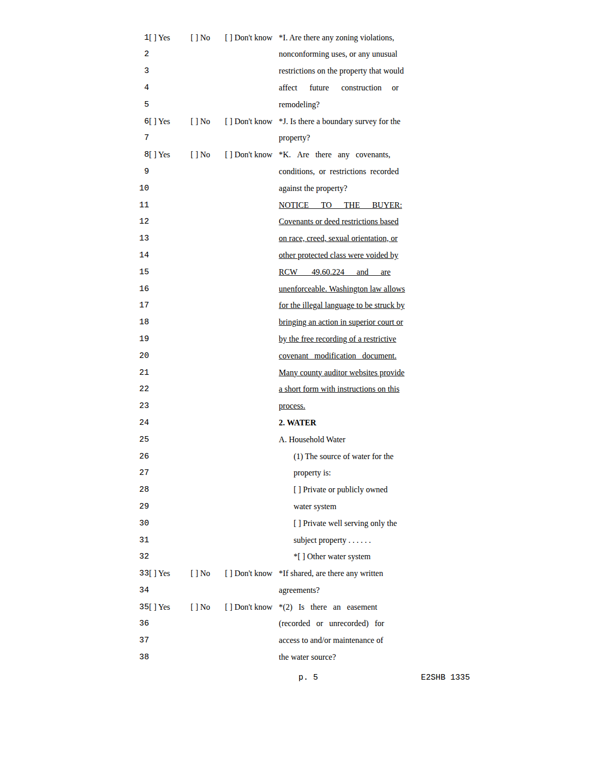| 1 | [ ] Yes | [ ] No | [ ] Don't know | *I. Are there any zoning violations, |
| 2 | | | | nonconforming uses, or any unusual |
| 3 | | | | restrictions on the property that would |
| 4 | | | | affect future construction or |
| 5 | | | | remodeling? |
| 6 | [ ] Yes | [ ] No | [ ] Don't know | *J. Is there a boundary survey for the |
| 7 | | | | property? |
| 8 | [ ] Yes | [ ] No | [ ] Don't know | *K. Are there any covenants, |
| 9 | | | | conditions, or restrictions recorded |
| 10 | | | | against the property? |
| 11 | | | | NOTICE TO THE BUYER: |
| 12 | | | | Covenants or deed restrictions based |
| 13 | | | | on race, creed, sexual orientation, or |
| 14 | | | | other protected class were voided by |
| 15 | | | | RCW 49.60.224 and are |
| 16 | | | | unenforceable. Washington law allows |
| 17 | | | | for the illegal language to be struck by |
| 18 | | | | bringing an action in superior court or |
| 19 | | | | by the free recording of a restrictive |
| 20 | | | | covenant modification document. |
| 21 | | | | Many county auditor websites provide |
| 22 | | | | a short form with instructions on this |
| 23 | | | | process. |
| 24 | | | | 2. WATER |
| 25 | | | | A. Household Water |
| 26 | | | | (1) The source of water for the |
| 27 | | | | property is: |
| 28 | | | | [ ] Private or publicly owned |
| 29 | | | | water system |
| 30 | | | | [ ] Private well serving only the |
| 31 | | | | subject property . . . . . . |
| 32 | | | | *[ ] Other water system |
| 33 | [ ] Yes | [ ] No | [ ] Don't know | *If shared, are there any written |
| 34 | | | | agreements? |
| 35 | [ ] Yes | [ ] No | [ ] Don't know | *(2) Is there an easement |
| 36 | | | | (recorded or unrecorded) for |
| 37 | | | | access to and/or maintenance of |
| 38 | | | | the water source? |
p. 5 E2SHB 1335